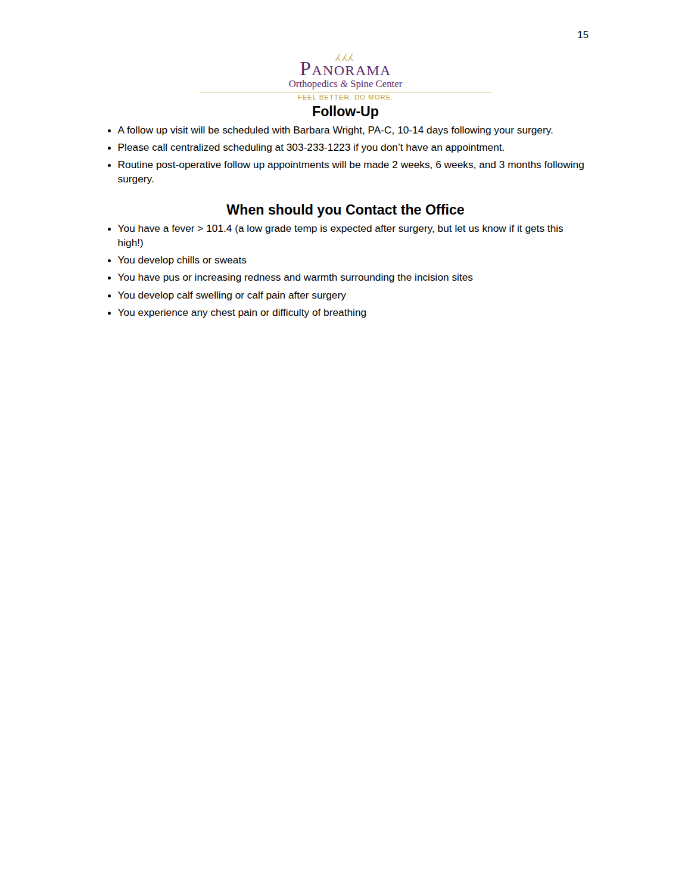15
⁁⁁⁁ Panorama Orthopedics & Spine Center
FEEL BETTER. DO MORE.
Follow-Up
A follow up visit will be scheduled with Barbara Wright, PA-C, 10-14 days following your surgery.
Please call centralized scheduling at 303-233-1223 if you don’t have an appointment.
Routine post-operative follow up appointments will be made 2 weeks, 6 weeks, and 3 months following surgery.
When should you Contact the Office
You have a fever > 101.4 (a low grade temp is expected after surgery, but let us know if it gets this high!)
You develop chills or sweats
You have pus or increasing redness and warmth surrounding the incision sites
You develop calf swelling or calf pain after surgery
You experience any chest pain or difficulty of breathing